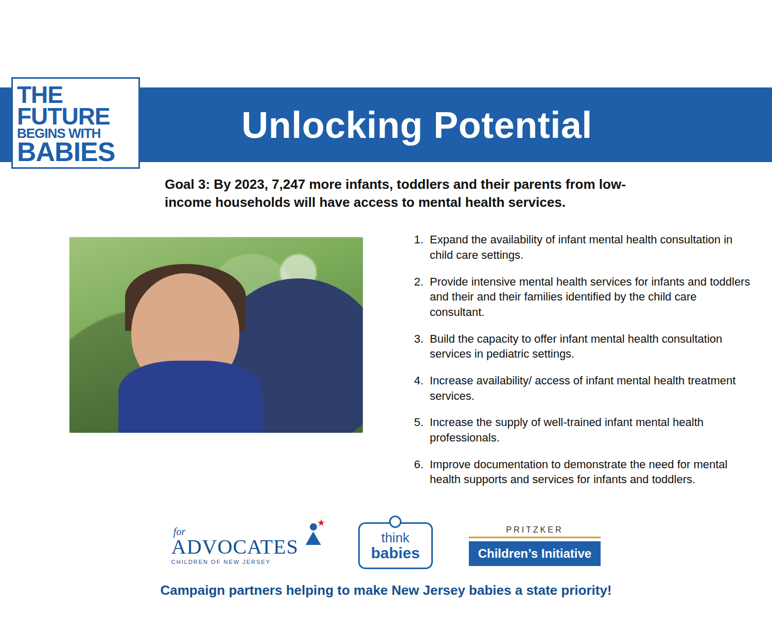THE FUTURE BEGINS WITH BABIES
Unlocking Potential
Goal 3: By 2023, 7,247 more infants, toddlers and their parents from low-income households will have access to mental health services.
Expand the availability of infant mental health consultation in child care settings.
Provide intensive mental health services for infants and toddlers and their and their families identified by the child care consultant.
Build the capacity to offer infant mental health consultation services in pediatric settings.
Increase availability/ access of infant mental health treatment services.
Increase the supply of well-trained infant mental health professionals.
Improve documentation to demonstrate the need for mental health supports and services for infants and toddlers.
for ADVOCATES CHILDREN OF NEW JERSEY
★
think babies
PRITZKER
Children’s Initiative
Campaign partners helping to make New Jersey babies a state priority!